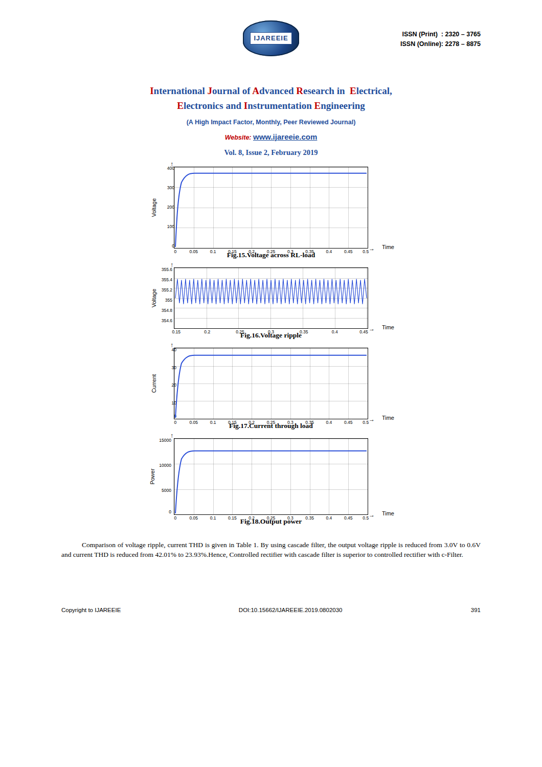IJAREEIE
ISSN (Print) : 2320 – 3765
ISSN (Online): 2278 – 8875
International Journal of Advanced Research in Electrical,
Electronics and Instrumentation Engineering
(A High Impact Factor, Monthly, Peer Reviewed Journal)
Website: www.ijareeie.com
Vol. 8, Issue 2, February 2019
↑
Voltage
400 300 200 100 0
0 0.05 0.1 0.15 0.2 0.25 0.3 0.35 0.4 0.45 0.5
→
Time
Fig.15.Voltage across RL-load
↑
Voltage
355.6 355.4 355.2 355 354.8 354.6
0.15 0.2 0.25 0.3 0.35 0.4 0.45
→
Time
Fig.16.Voltage ripple
↑
Current
40 30 20 10 0
0 0.05 0.1 0.15 0.2 0.25 0.3 0.35 0.4 0.45 0.5
→
Time
Fig.17.Current through load
↑
Power
15000 10000 5000 0
0 0.05 0.1 0.15 0.2 0.25 0.3 0.35 0.4 0.45 0.5
→
Time
Fig.18.Output power
Comparison of voltage ripple, current THD is given in Table 1. By using cascade filter, the output voltage ripple is reduced from 3.0V to 0.6V and current THD is reduced from 42.01% to 23.93%.Hence, Controlled rectifier with cascade filter is superior to controlled rectifier with c-Filter.
Copyright to IJAREEIE
DOI:10.15662/IJAREEIE.2019.0802030
391